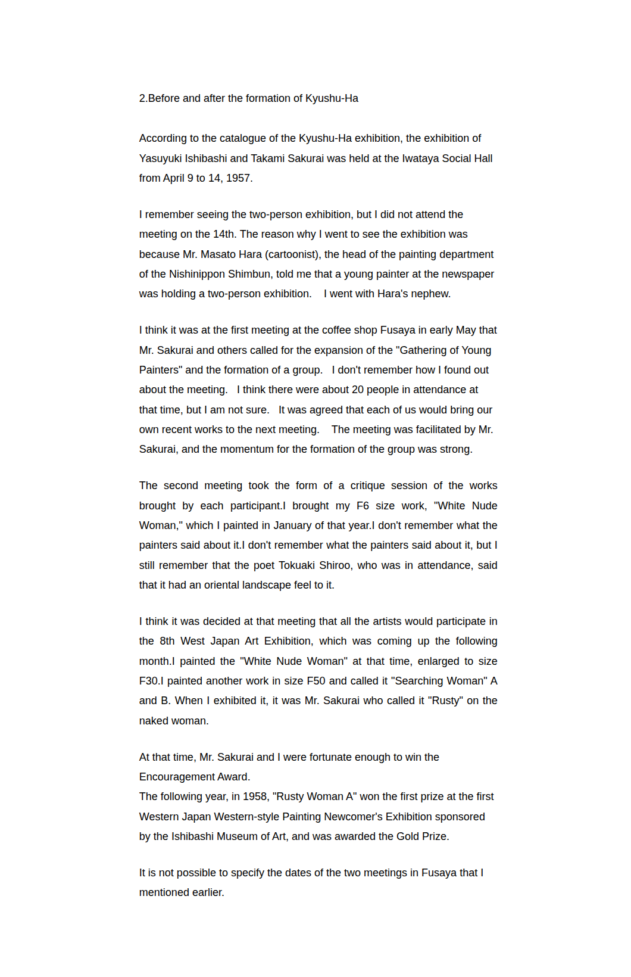2.Before and after the formation of Kyushu-Ha
According to the catalogue of the Kyushu-Ha exhibition, the exhibition of Yasuyuki Ishibashi and Takami Sakurai was held at the Iwataya Social Hall from April 9 to 14, 1957.
I remember seeing the two-person exhibition, but I did not attend the meeting on the 14th. The reason why I went to see the exhibition was because Mr. Masato Hara (cartoonist), the head of the painting department of the Nishinippon Shimbun, told me that a young painter at the newspaper was holding a two-person exhibition. I went with Hara's nephew.
I think it was at the first meeting at the coffee shop Fusaya in early May that Mr. Sakurai and others called for the expansion of the "Gathering of Young Painters" and the formation of a group. I don't remember how I found out about the meeting. I think there were about 20 people in attendance at that time, but I am not sure. It was agreed that each of us would bring our own recent works to the next meeting. The meeting was facilitated by Mr. Sakurai, and the momentum for the formation of the group was strong.
The second meeting took the form of a critique session of the works brought by each participant.I brought my F6 size work, "White Nude Woman," which I painted in January of that year.I don't remember what the painters said about it.I don't remember what the painters said about it, but I still remember that the poet Tokuaki Shiroo, who was in attendance, said that it had an oriental landscape feel to it.
I think it was decided at that meeting that all the artists would participate in the 8th West Japan Art Exhibition, which was coming up the following month.I painted the "White Nude Woman" at that time, enlarged to size F30.I painted another work in size F50 and called it "Searching Woman" A and B. When I exhibited it, it was Mr. Sakurai who called it "Rusty" on the naked woman.
At that time, Mr. Sakurai and I were fortunate enough to win the Encouragement Award.
The following year, in 1958, "Rusty Woman A" won the first prize at the first Western Japan Western-style Painting Newcomer's Exhibition sponsored by the Ishibashi Museum of Art, and was awarded the Gold Prize.
It is not possible to specify the dates of the two meetings in Fusaya that I mentioned earlier.